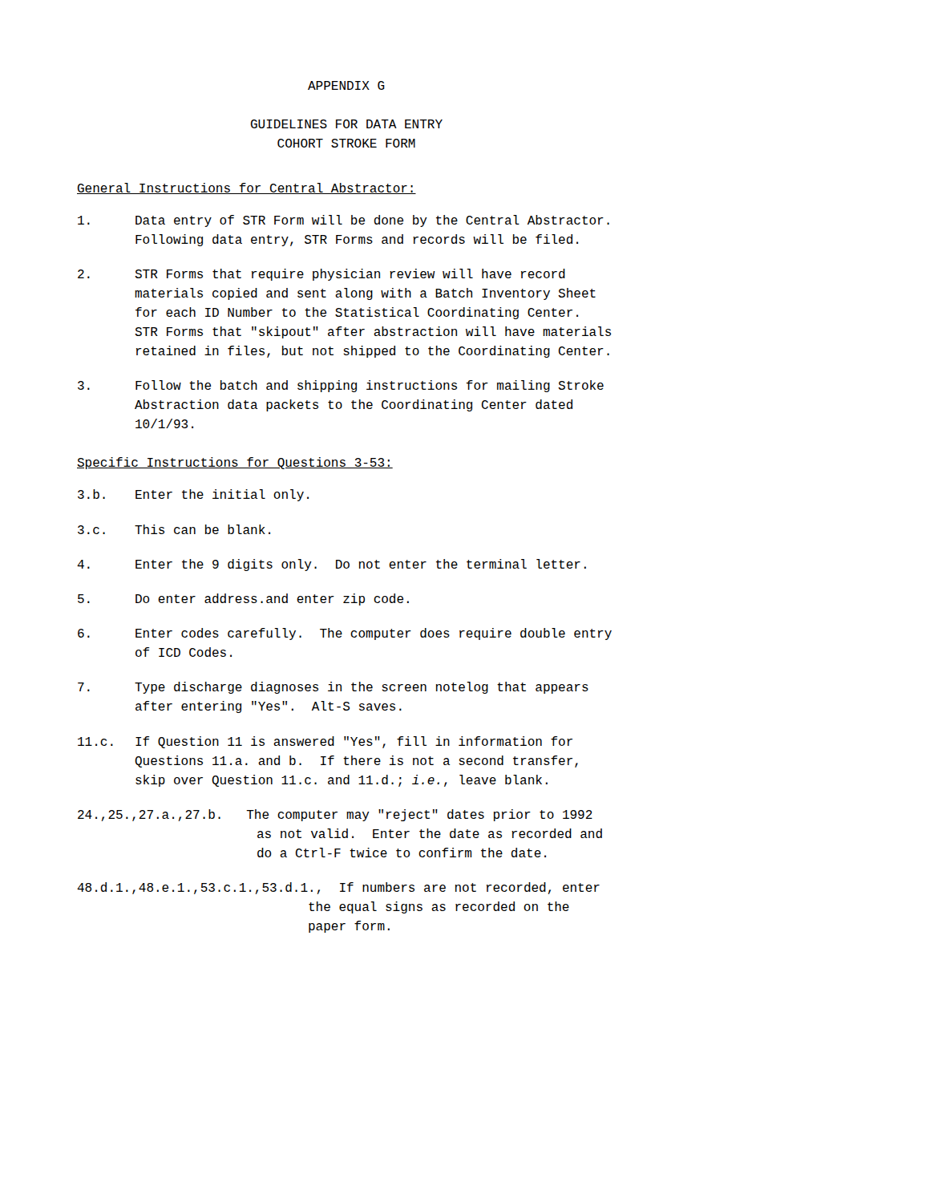APPENDIX G
GUIDELINES FOR DATA ENTRY
COHORT STROKE FORM
General Instructions for Central Abstractor:
1.
Data entry of STR Form will be done by the Central Abstractor.
Following data entry, STR Forms and records will be filed.
2.
STR Forms that require physician review will have record materials copied and sent along with a Batch Inventory Sheet for each ID Number to the Statistical Coordinating Center. STR Forms that "skipout" after abstraction will have materials retained in files, but not shipped to the Coordinating Center.
3.
Follow the batch and shipping instructions for mailing Stroke Abstraction data packets to the Coordinating Center dated 10/1/93.
Specific Instructions for Questions 3-53:
3.b.
Enter the initial only.
3.c.
This can be blank.
4.
Enter the 9 digits only. Do not enter the terminal letter.
5.
Do enter address.and enter zip code.
6.
Enter codes carefully. The computer does require double entry of ICD Codes.
7.
Type discharge diagnoses in the screen notelog that appears after entering "Yes". Alt-S saves.
11.c.
If Question 11 is answered "Yes", fill in information for Questions 11.a. and b. If there is not a second transfer, skip over Question 11.c. and 11.d.; i.e., leave blank.
24.,25.,27.a.,27.b. The computer may "reject" dates prior to 1992 as not valid. Enter the date as recorded and do a Ctrl-F twice to confirm the date.
48.d.1.,48.e.1.,53.c.1.,53.d.1., If numbers are not recorded, enter the equal signs as recorded on the paper form.